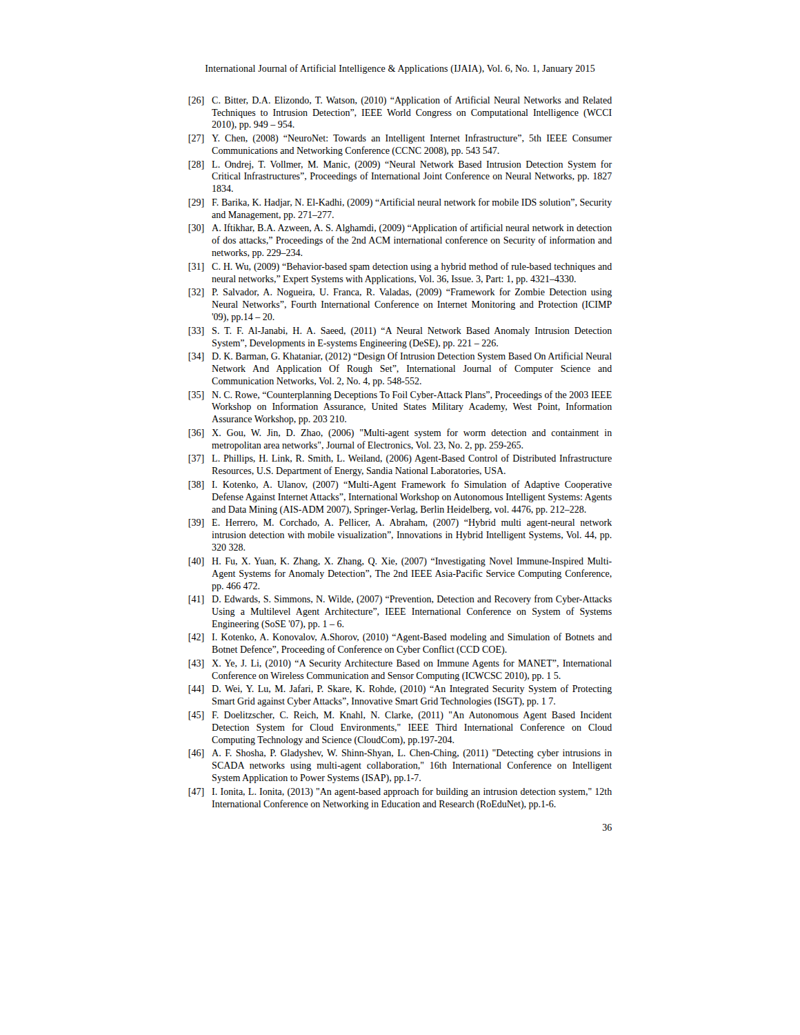International Journal of Artificial Intelligence & Applications (IJAIA), Vol. 6, No. 1, January 2015
[26] C. Bitter, D.A. Elizondo, T. Watson, (2010) “Application of Artificial Neural Networks and Related Techniques to Intrusion Detection”, IEEE World Congress on Computational Intelligence (WCCI 2010), pp. 949 – 954.
[27] Y. Chen, (2008) “NeuroNet: Towards an Intelligent Internet Infrastructure”, 5th IEEE Consumer Communications and Networking Conference (CCNC 2008), pp. 543 547.
[28] L. Ondrej, T. Vollmer, M. Manic, (2009) “Neural Network Based Intrusion Detection System for Critical Infrastructures”, Proceedings of International Joint Conference on Neural Networks, pp. 1827 1834.
[29] F. Barika, K. Hadjar, N. El-Kadhi, (2009) “Artificial neural network for mobile IDS solution”, Security and Management, pp. 271–277.
[30] A. Iftikhar, B.A. Azween, A. S. Alghamdi, (2009) “Application of artificial neural network in detection of dos attacks,” Proceedings of the 2nd ACM international conference on Security of information and networks, pp. 229–234.
[31] C. H. Wu, (2009) “Behavior-based spam detection using a hybrid method of rule-based techniques and neural networks,” Expert Systems with Applications, Vol. 36, Issue. 3, Part: 1, pp. 4321–4330.
[32] P. Salvador, A. Nogueira, U. Franca, R. Valadas, (2009) “Framework for Zombie Detection using Neural Networks”, Fourth International Conference on Internet Monitoring and Protection (ICIMP '09), pp.14 – 20.
[33] S. T. F. Al-Janabi, H. A. Saeed, (2011) “A Neural Network Based Anomaly Intrusion Detection System”, Developments in E-systems Engineering (DeSE), pp. 221 – 226.
[34] D. K. Barman, G. Khataniar, (2012) “Design Of Intrusion Detection System Based On Artificial Neural Network And Application Of Rough Set”, International Journal of Computer Science and Communication Networks, Vol. 2, No. 4, pp. 548-552.
[35] N. C. Rowe, “Counterplanning Deceptions To Foil Cyber-Attack Plans”, Proceedings of the 2003 IEEE Workshop on Information Assurance, United States Military Academy, West Point, Information Assurance Workshop, pp. 203 210.
[36] X. Gou, W. Jin, D. Zhao, (2006) "Multi-agent system for worm detection and containment in metropolitan area networks", Journal of Electronics, Vol. 23, No. 2, pp. 259-265.
[37] L. Phillips, H. Link, R. Smith, L. Weiland, (2006) Agent-Based Control of Distributed Infrastructure Resources, U.S. Department of Energy, Sandia National Laboratories, USA.
[38] I. Kotenko, A. Ulanov, (2007) “Multi-Agent Framework fo Simulation of Adaptive Cooperative Defense Against Internet Attacks”, International Workshop on Autonomous Intelligent Systems: Agents and Data Mining (AIS-ADM 2007), Springer-Verlag, Berlin Heidelberg, vol. 4476, pp. 212–228.
[39] E. Herrero, M. Corchado, A. Pellicer, A. Abraham, (2007) “Hybrid multi agent-neural network intrusion detection with mobile visualization”, Innovations in Hybrid Intelligent Systems, Vol. 44, pp. 320 328.
[40] H. Fu, X. Yuan, K. Zhang, X. Zhang, Q. Xie, (2007) “Investigating Novel Immune-Inspired Multi-Agent Systems for Anomaly Detection”, The 2nd IEEE Asia-Pacific Service Computing Conference, pp. 466 472.
[41] D. Edwards, S. Simmons, N. Wilde, (2007) “Prevention, Detection and Recovery from Cyber-Attacks Using a Multilevel Agent Architecture”, IEEE International Conference on System of Systems Engineering (SoSE '07), pp. 1 – 6.
[42] I. Kotenko, A. Konovalov, A.Shorov, (2010) “Agent-Based modeling and Simulation of Botnets and Botnet Defence”, Proceeding of Conference on Cyber Conflict (CCD COE).
[43] X. Ye, J. Li, (2010) “A Security Architecture Based on Immune Agents for MANET”, International Conference on Wireless Communication and Sensor Computing (ICWCSC 2010), pp. 1 5.
[44] D. Wei, Y. Lu, M. Jafari, P. Skare, K. Rohde, (2010) “An Integrated Security System of Protecting Smart Grid against Cyber Attacks”, Innovative Smart Grid Technologies (ISGT), pp. 1 7.
[45] F. Doelitzscher, C. Reich, M. Knahl, N. Clarke, (2011) "An Autonomous Agent Based Incident Detection System for Cloud Environments," IEEE Third International Conference on Cloud Computing Technology and Science (CloudCom), pp.197-204.
[46] A. F. Shosha, P. Gladyshev, W. Shinn-Shyan, L. Chen-Ching, (2011) "Detecting cyber intrusions in SCADA networks using multi-agent collaboration," 16th International Conference on Intelligent System Application to Power Systems (ISAP), pp.1-7.
[47] I. Ionita, L. Ionita, (2013) "An agent-based approach for building an intrusion detection system," 12th International Conference on Networking in Education and Research (RoEduNet), pp.1-6.
36